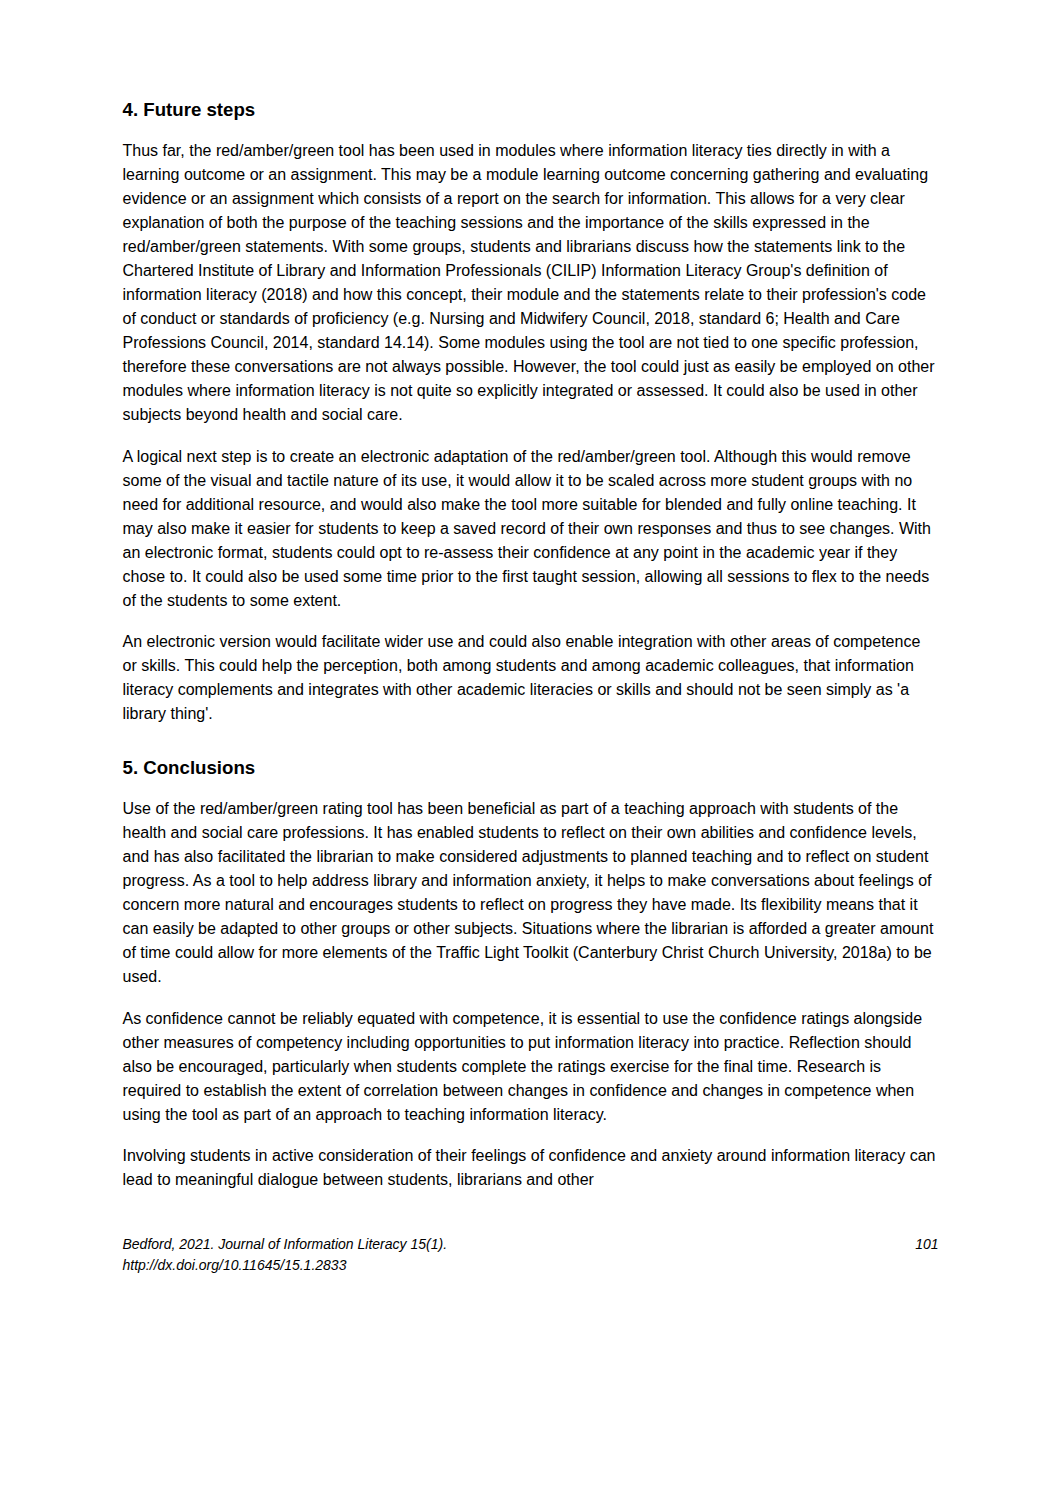4. Future steps
Thus far, the red/amber/green tool has been used in modules where information literacy ties directly in with a learning outcome or an assignment. This may be a module learning outcome concerning gathering and evaluating evidence or an assignment which consists of a report on the search for information. This allows for a very clear explanation of both the purpose of the teaching sessions and the importance of the skills expressed in the red/amber/green statements. With some groups, students and librarians discuss how the statements link to the Chartered Institute of Library and Information Professionals (CILIP) Information Literacy Group's definition of information literacy (2018) and how this concept, their module and the statements relate to their profession's code of conduct or standards of proficiency (e.g. Nursing and Midwifery Council, 2018, standard 6; Health and Care Professions Council, 2014, standard 14.14). Some modules using the tool are not tied to one specific profession, therefore these conversations are not always possible. However, the tool could just as easily be employed on other modules where information literacy is not quite so explicitly integrated or assessed. It could also be used in other subjects beyond health and social care.
A logical next step is to create an electronic adaptation of the red/amber/green tool. Although this would remove some of the visual and tactile nature of its use, it would allow it to be scaled across more student groups with no need for additional resource, and would also make the tool more suitable for blended and fully online teaching. It may also make it easier for students to keep a saved record of their own responses and thus to see changes. With an electronic format, students could opt to re-assess their confidence at any point in the academic year if they chose to. It could also be used some time prior to the first taught session, allowing all sessions to flex to the needs of the students to some extent.
An electronic version would facilitate wider use and could also enable integration with other areas of competence or skills. This could help the perception, both among students and among academic colleagues, that information literacy complements and integrates with other academic literacies or skills and should not be seen simply as 'a library thing'.
5. Conclusions
Use of the red/amber/green rating tool has been beneficial as part of a teaching approach with students of the health and social care professions. It has enabled students to reflect on their own abilities and confidence levels, and has also facilitated the librarian to make considered adjustments to planned teaching and to reflect on student progress. As a tool to help address library and information anxiety, it helps to make conversations about feelings of concern more natural and encourages students to reflect on progress they have made. Its flexibility means that it can easily be adapted to other groups or other subjects. Situations where the librarian is afforded a greater amount of time could allow for more elements of the Traffic Light Toolkit (Canterbury Christ Church University, 2018a) to be used.
As confidence cannot be reliably equated with competence, it is essential to use the confidence ratings alongside other measures of competency including opportunities to put information literacy into practice. Reflection should also be encouraged, particularly when students complete the ratings exercise for the final time. Research is required to establish the extent of correlation between changes in confidence and changes in competence when using the tool as part of an approach to teaching information literacy.
Involving students in active consideration of their feelings of confidence and anxiety around information literacy can lead to meaningful dialogue between students, librarians and other
Bedford, 2021. Journal of Information Literacy 15(1).
http://dx.doi.org/10.11645/15.1.2833 101